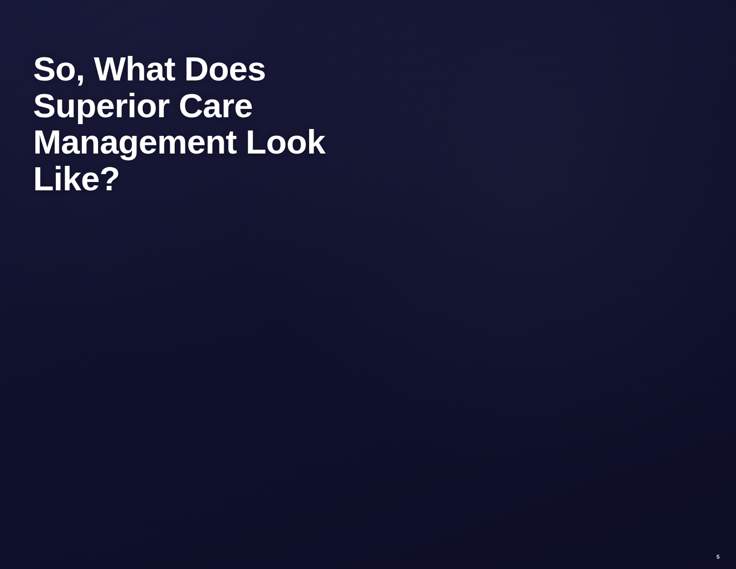So, What Does Superior Care Management Look Like?
5